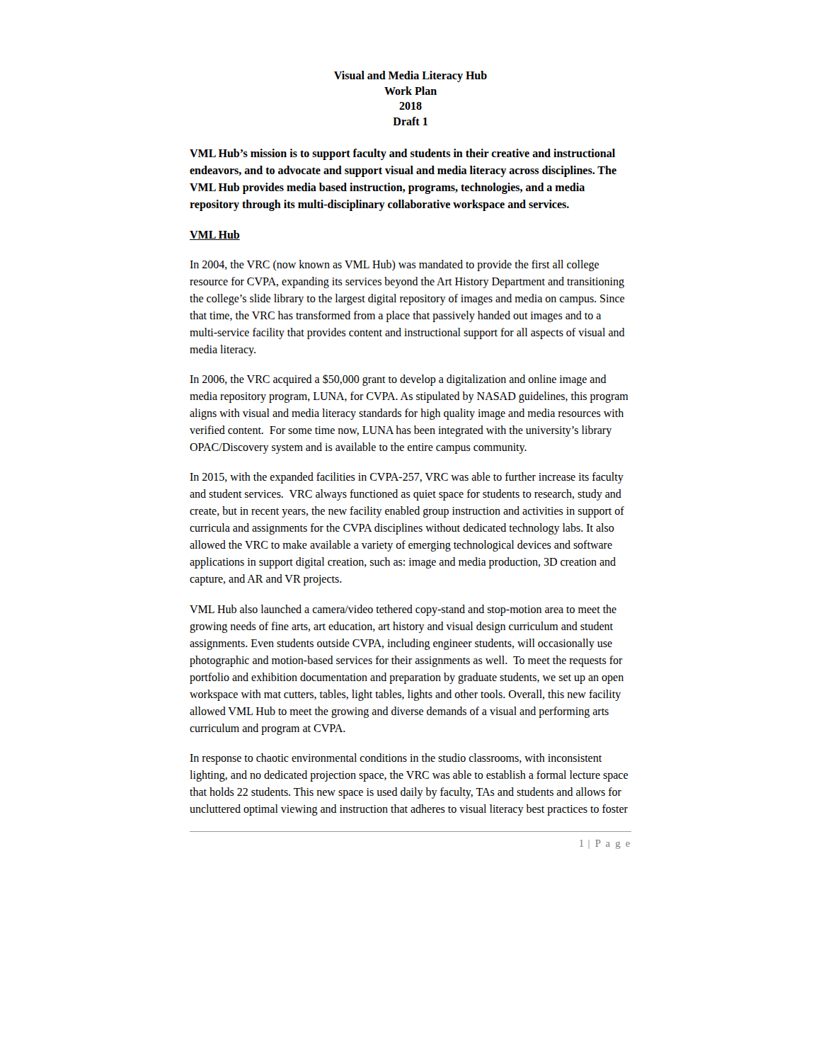Visual and Media Literacy Hub Work Plan 2018 Draft 1
VML Hub’s mission is to support faculty and students in their creative and instructional endeavors, and to advocate and support visual and media literacy across disciplines. The VML Hub provides media based instruction, programs, technologies, and a media repository through its multi-disciplinary collaborative workspace and services.
VML Hub
In 2004, the VRC (now known as VML Hub) was mandated to provide the first all college resource for CVPA, expanding its services beyond the Art History Department and transitioning the college’s slide library to the largest digital repository of images and media on campus. Since that time, the VRC has transformed from a place that passively handed out images and to a multi-service facility that provides content and instructional support for all aspects of visual and media literacy.
In 2006, the VRC acquired a $50,000 grant to develop a digitalization and online image and media repository program, LUNA, for CVPA. As stipulated by NASAD guidelines, this program aligns with visual and media literacy standards for high quality image and media resources with verified content. For some time now, LUNA has been integrated with the university’s library OPAC/Discovery system and is available to the entire campus community.
In 2015, with the expanded facilities in CVPA-257, VRC was able to further increase its faculty and student services. VRC always functioned as quiet space for students to research, study and create, but in recent years, the new facility enabled group instruction and activities in support of curricula and assignments for the CVPA disciplines without dedicated technology labs. It also allowed the VRC to make available a variety of emerging technological devices and software applications in support digital creation, such as: image and media production, 3D creation and capture, and AR and VR projects.
VML Hub also launched a camera/video tethered copy-stand and stop-motion area to meet the growing needs of fine arts, art education, art history and visual design curriculum and student assignments. Even students outside CVPA, including engineer students, will occasionally use photographic and motion-based services for their assignments as well. To meet the requests for portfolio and exhibition documentation and preparation by graduate students, we set up an open workspace with mat cutters, tables, light tables, lights and other tools. Overall, this new facility allowed VML Hub to meet the growing and diverse demands of a visual and performing arts curriculum and program at CVPA.
In response to chaotic environmental conditions in the studio classrooms, with inconsistent lighting, and no dedicated projection space, the VRC was able to establish a formal lecture space that holds 22 students. This new space is used daily by faculty, TAs and students and allows for uncluttered optimal viewing and instruction that adheres to visual literacy best practices to foster
1 | P a g e